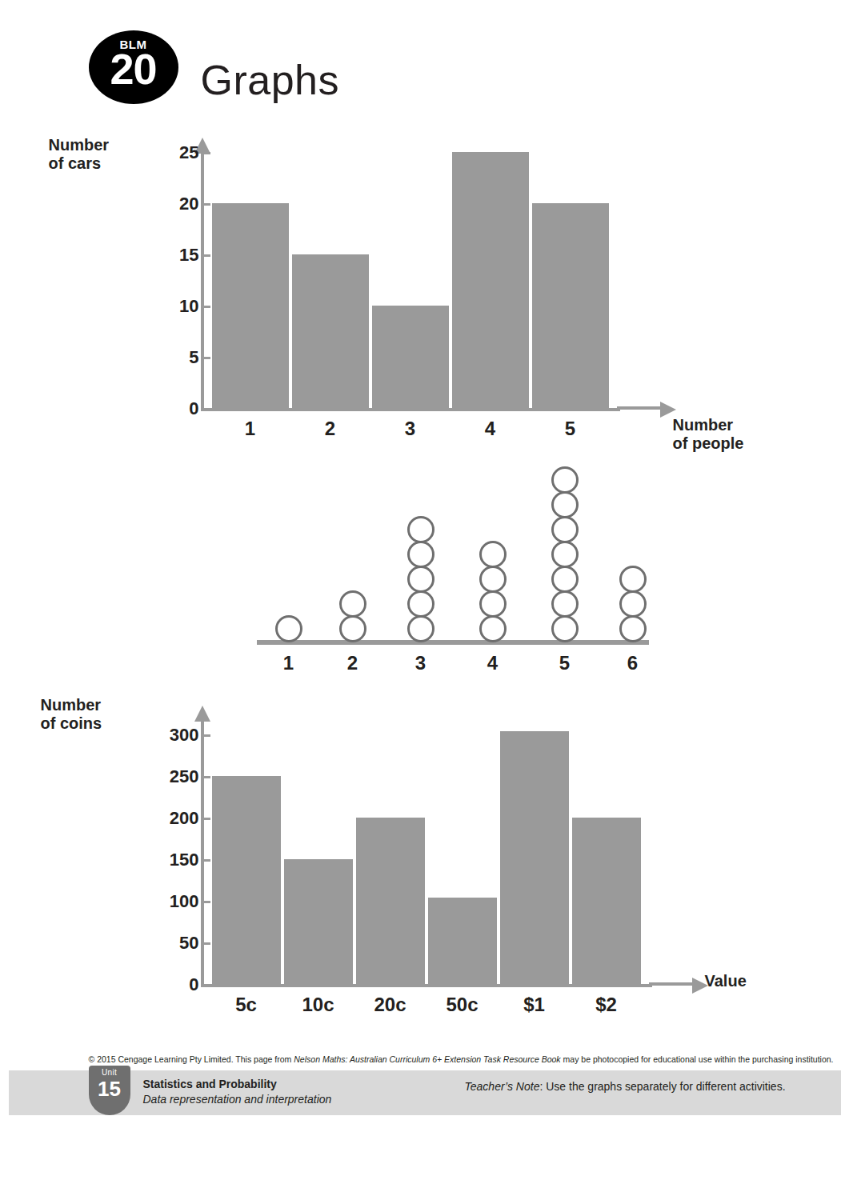BLM 20
Graphs
Number
of cars
0
5
10
15
20
25
1
2
3
4
5
Number
of people
1
2
3
4
5
6
Number
of coins
0
50
100
150
200
250
300
5c
10c
20c
50c
$1
$2
Value
© 2015 Cengage Learning Pty Limited. This page from Nelson Maths: Australian Curriculum 6+ Extension Task Resource Book may be photocopied for educational use within the purchasing institution.
Unit 15
Statistics and Probability
Data representation and interpretation
Teacher’s Note: Use the graphs separately for different activities.